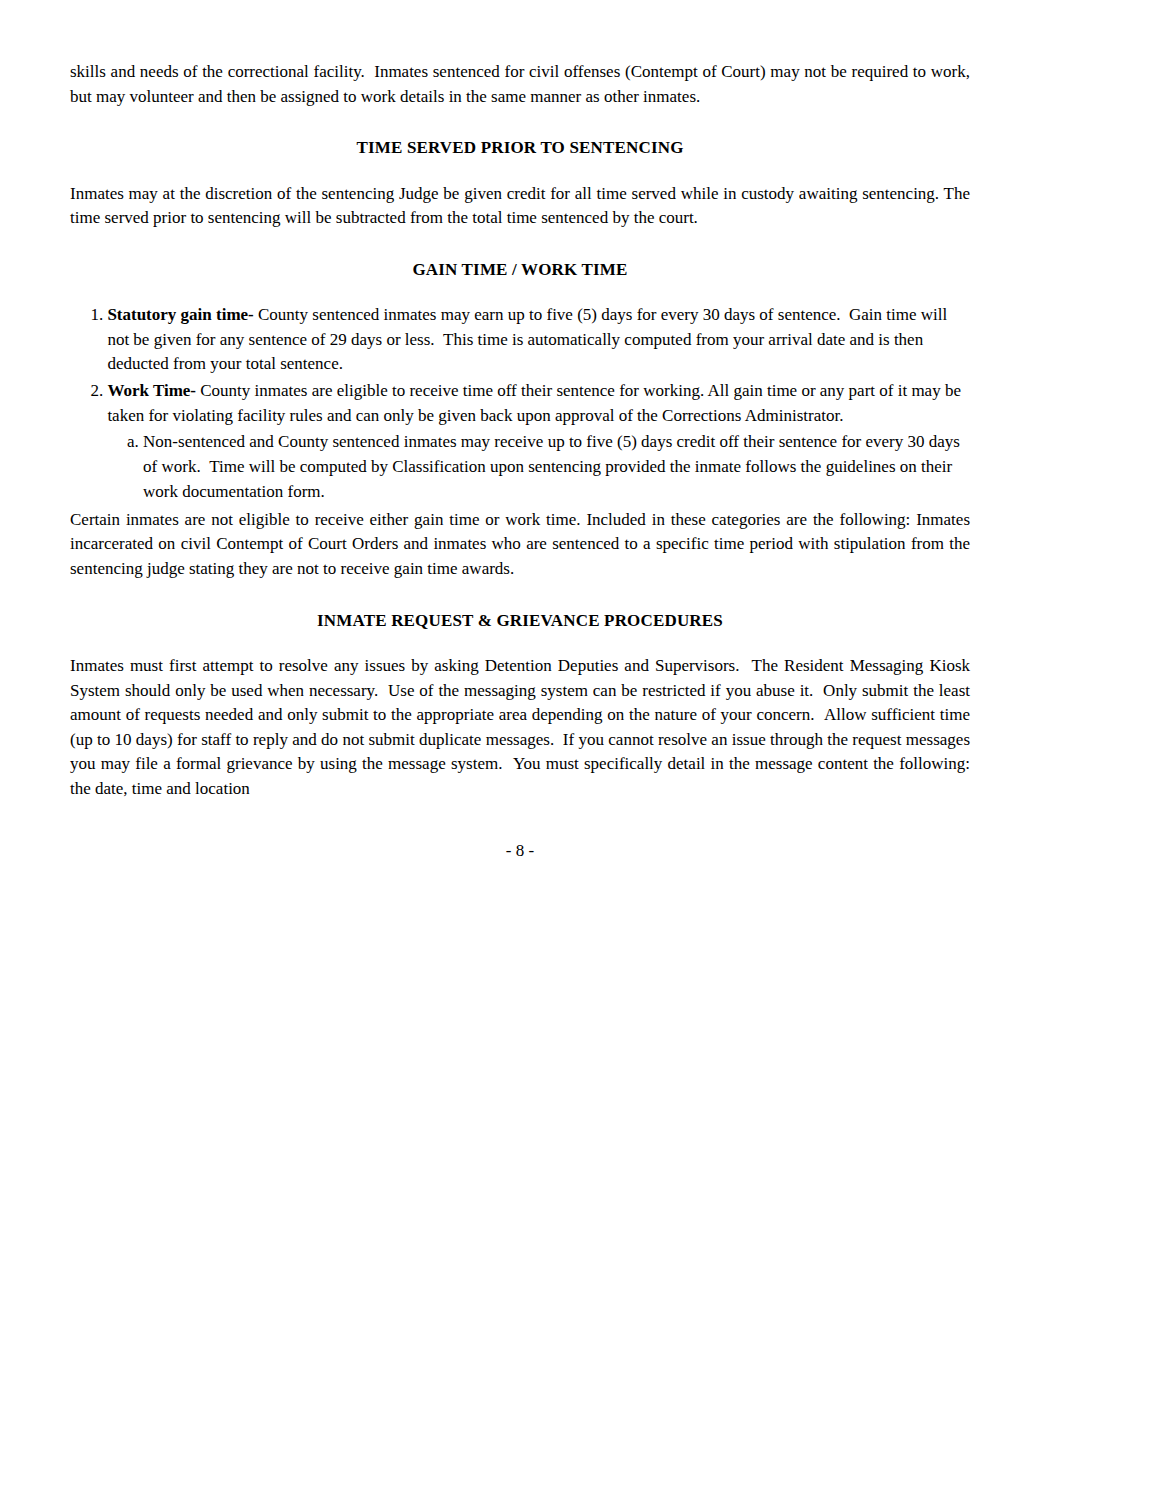skills and needs of the correctional facility. Inmates sentenced for civil offenses (Contempt of Court) may not be required to work, but may volunteer and then be assigned to work details in the same manner as other inmates.
TIME SERVED PRIOR TO SENTENCING
Inmates may at the discretion of the sentencing Judge be given credit for all time served while in custody awaiting sentencing. The time served prior to sentencing will be subtracted from the total time sentenced by the court.
GAIN TIME / WORK TIME
Statutory gain time- County sentenced inmates may earn up to five (5) days for every 30 days of sentence. Gain time will not be given for any sentence of 29 days or less. This time is automatically computed from your arrival date and is then deducted from your total sentence.
Work Time- County inmates are eligible to receive time off their sentence for working. All gain time or any part of it may be taken for violating facility rules and can only be given back upon approval of the Corrections Administrator.
Non-sentenced and County sentenced inmates may receive up to five (5) days credit off their sentence for every 30 days of work. Time will be computed by Classification upon sentencing provided the inmate follows the guidelines on their work documentation form.
Certain inmates are not eligible to receive either gain time or work time. Included in these categories are the following: Inmates incarcerated on civil Contempt of Court Orders and inmates who are sentenced to a specific time period with stipulation from the sentencing judge stating they are not to receive gain time awards.
INMATE REQUEST & GRIEVANCE PROCEDURES
Inmates must first attempt to resolve any issues by asking Detention Deputies and Supervisors. The Resident Messaging Kiosk System should only be used when necessary. Use of the messaging system can be restricted if you abuse it. Only submit the least amount of requests needed and only submit to the appropriate area depending on the nature of your concern. Allow sufficient time (up to 10 days) for staff to reply and do not submit duplicate messages. If you cannot resolve an issue through the request messages you may file a formal grievance by using the message system. You must specifically detail in the message content the following: the date, time and location
- 8 -